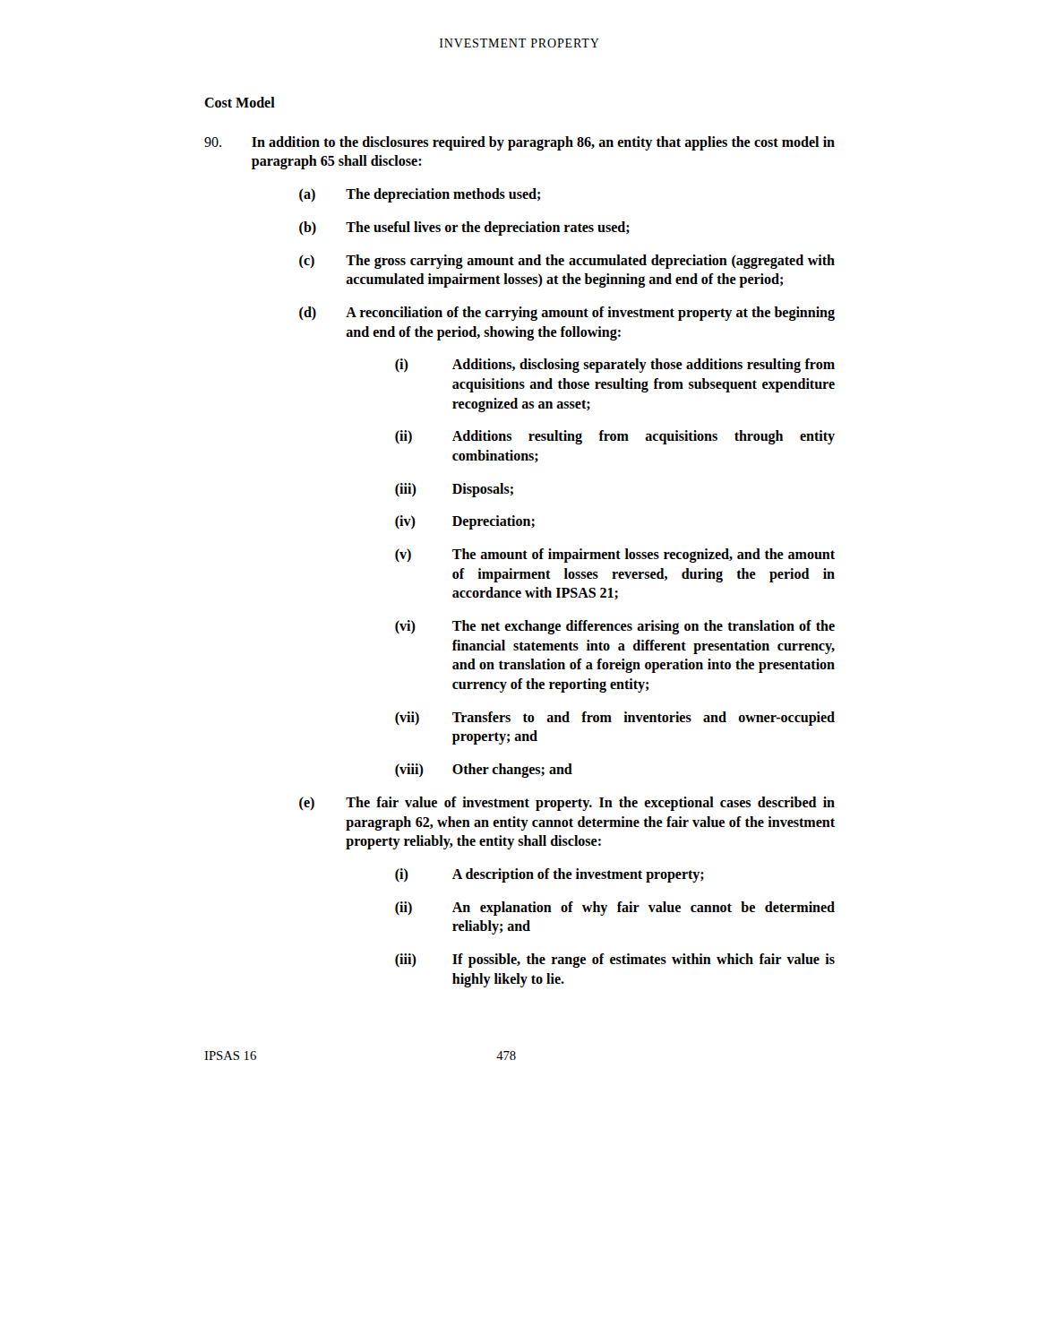INVESTMENT PROPERTY
Cost Model
90.
In addition to the disclosures required by paragraph 86, an entity that applies the cost model in paragraph 65 shall disclose:
(a) The depreciation methods used;
(b) The useful lives or the depreciation rates used;
(c) The gross carrying amount and the accumulated depreciation (aggregated with accumulated impairment losses) at the beginning and end of the period;
(d) A reconciliation of the carrying amount of investment property at the beginning and end of the period, showing the following:
(i) Additions, disclosing separately those additions resulting from acquisitions and those resulting from subsequent expenditure recognized as an asset;
(ii) Additions resulting from acquisitions through entity combinations;
(iii) Disposals;
(iv) Depreciation;
(v) The amount of impairment losses recognized, and the amount of impairment losses reversed, during the period in accordance with IPSAS 21;
(vi) The net exchange differences arising on the translation of the financial statements into a different presentation currency, and on translation of a foreign operation into the presentation currency of the reporting entity;
(vii) Transfers to and from inventories and owner-occupied property; and
(viii) Other changes; and
(e) The fair value of investment property. In the exceptional cases described in paragraph 62, when an entity cannot determine the fair value of the investment property reliably, the entity shall disclose:
(i) A description of the investment property;
(ii) An explanation of why fair value cannot be determined reliably; and
(iii) If possible, the range of estimates within which fair value is highly likely to lie.
IPSAS 16
478